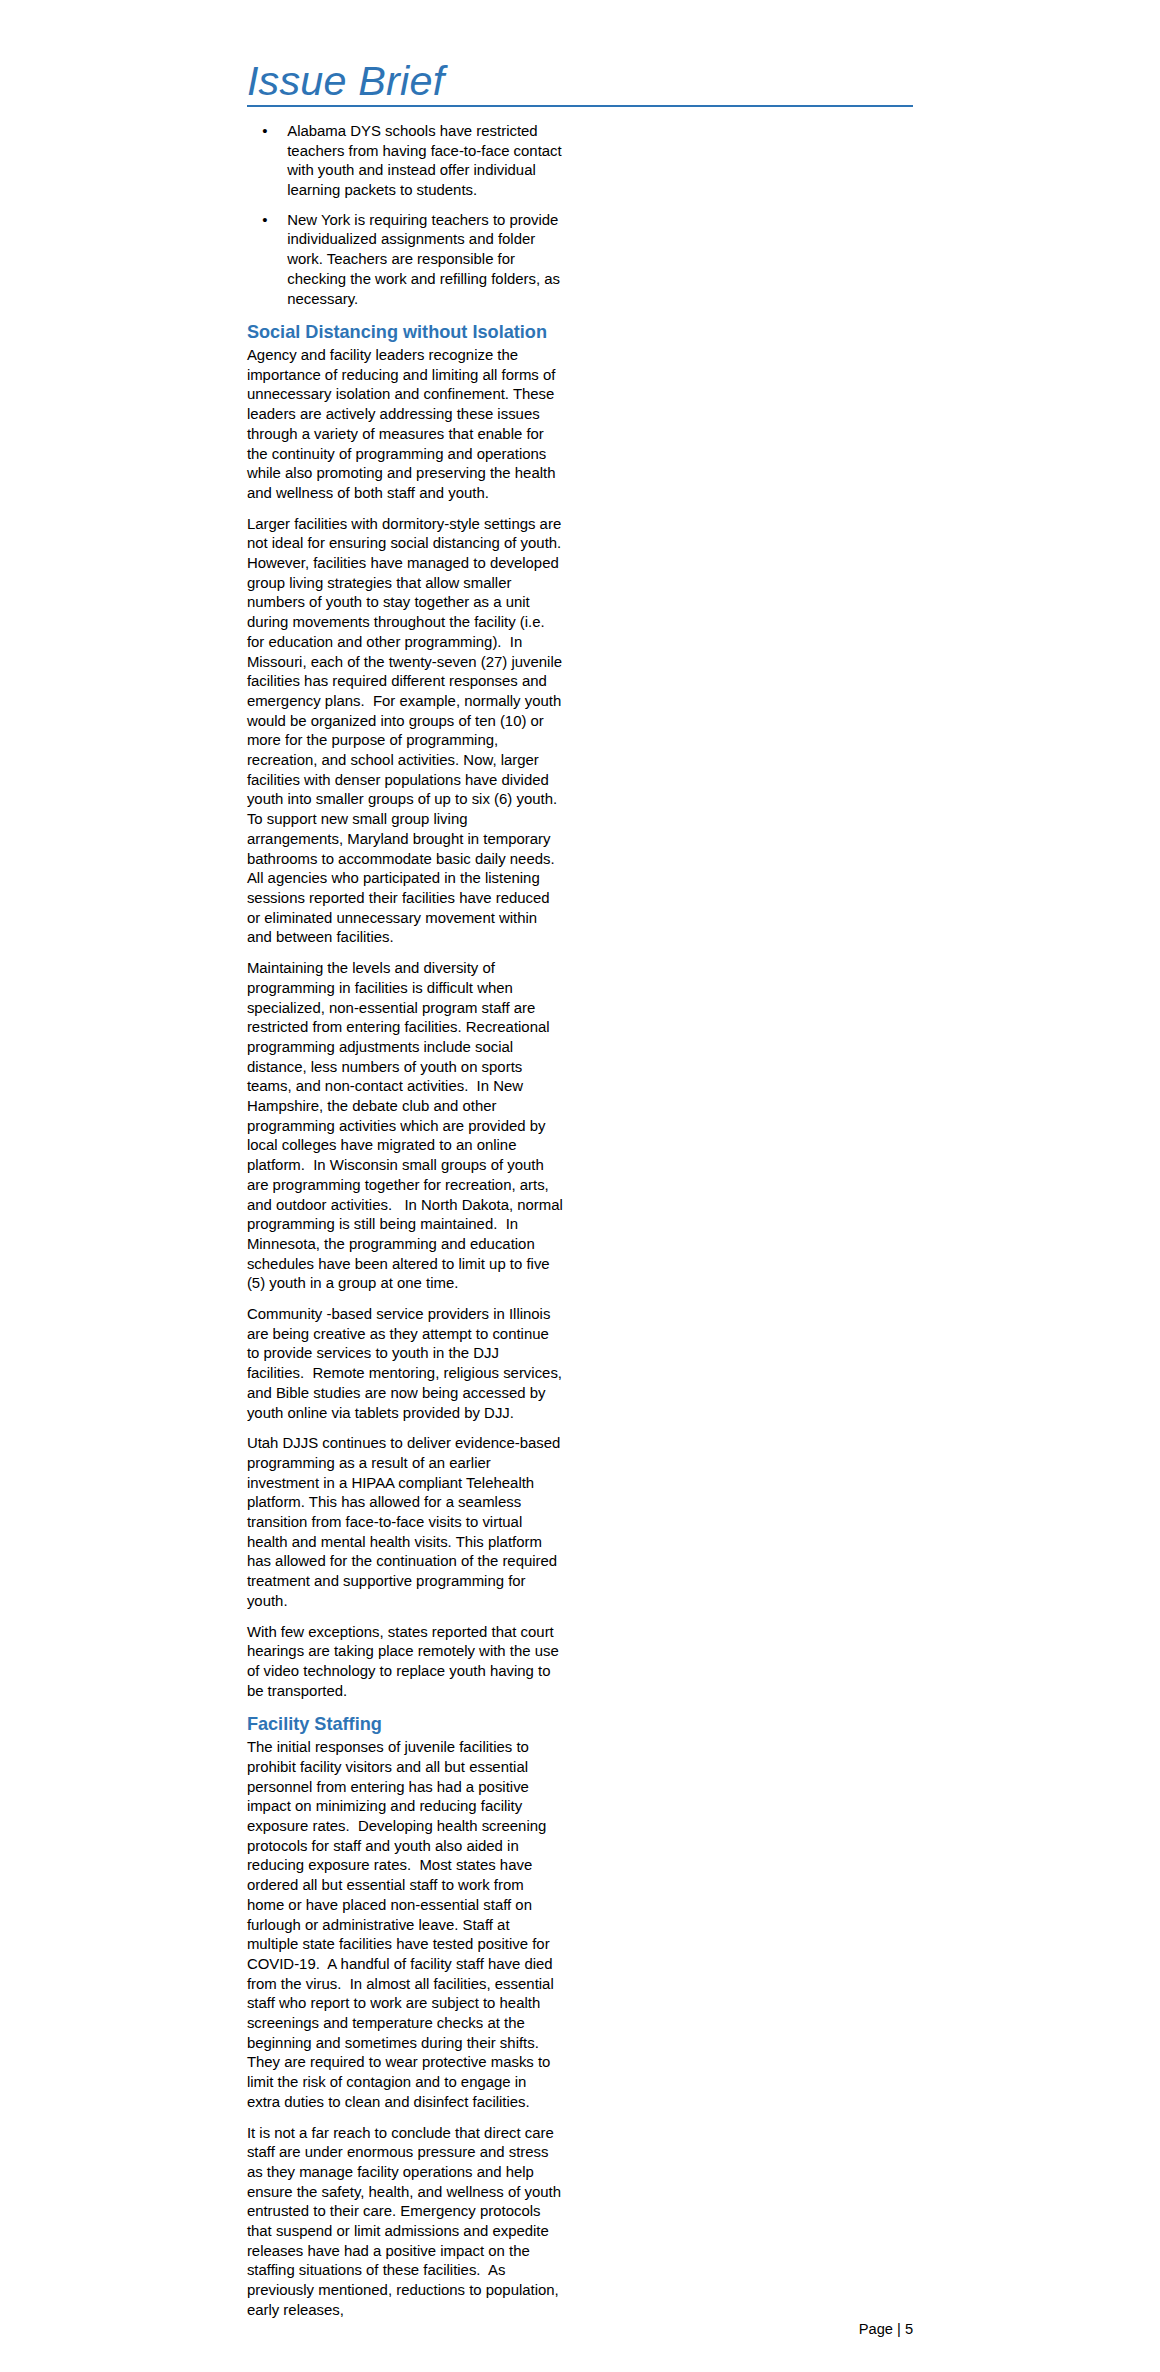Issue Brief
Alabama DYS schools have restricted teachers from having face-to-face contact with youth and instead offer individual learning packets to students.
New York is requiring teachers to provide individualized assignments and folder work. Teachers are responsible for checking the work and refilling folders, as necessary.
Social Distancing without Isolation
Agency and facility leaders recognize the importance of reducing and limiting all forms of unnecessary isolation and confinement. These leaders are actively addressing these issues through a variety of measures that enable for the continuity of programming and operations while also promoting and preserving the health and wellness of both staff and youth.
Larger facilities with dormitory-style settings are not ideal for ensuring social distancing of youth. However, facilities have managed to developed group living strategies that allow smaller numbers of youth to stay together as a unit during movements throughout the facility (i.e. for education and other programming). In Missouri, each of the twenty-seven (27) juvenile facilities has required different responses and emergency plans. For example, normally youth would be organized into groups of ten (10) or more for the purpose of programming, recreation, and school activities. Now, larger facilities with denser populations have divided youth into smaller groups of up to six (6) youth. To support new small group living arrangements, Maryland brought in temporary bathrooms to accommodate basic daily needs. All agencies who participated in the listening sessions reported their facilities have reduced or eliminated unnecessary movement within and between facilities.
Maintaining the levels and diversity of programming in facilities is difficult when specialized, non-essential program staff are restricted from entering facilities. Recreational programming adjustments include social distance, less numbers of youth on sports teams, and non-contact activities. In New Hampshire, the debate club and other programming activities which are provided by local colleges have migrated to an online platform. In Wisconsin small groups of youth are programming together for recreation, arts, and outdoor activities. In North Dakota, normal programming is still being maintained. In Minnesota, the programming and education schedules have been altered to limit up to five (5) youth in a group at one time.
Community -based service providers in Illinois are being creative as they attempt to continue to provide services to youth in the DJJ facilities. Remote mentoring, religious services, and Bible studies are now being accessed by youth online via tablets provided by DJJ.
Utah DJJS continues to deliver evidence-based programming as a result of an earlier investment in a HIPAA compliant Telehealth platform. This has allowed for a seamless transition from face-to-face visits to virtual health and mental health visits. This platform has allowed for the continuation of the required treatment and supportive programming for youth.
With few exceptions, states reported that court hearings are taking place remotely with the use of video technology to replace youth having to be transported.
Facility Staffing
The initial responses of juvenile facilities to prohibit facility visitors and all but essential personnel from entering has had a positive impact on minimizing and reducing facility exposure rates. Developing health screening protocols for staff and youth also aided in reducing exposure rates. Most states have ordered all but essential staff to work from home or have placed non-essential staff on furlough or administrative leave. Staff at multiple state facilities have tested positive for COVID-19. A handful of facility staff have died from the virus. In almost all facilities, essential staff who report to work are subject to health screenings and temperature checks at the beginning and sometimes during their shifts. They are required to wear protective masks to limit the risk of contagion and to engage in extra duties to clean and disinfect facilities.
It is not a far reach to conclude that direct care staff are under enormous pressure and stress as they manage facility operations and help ensure the safety, health, and wellness of youth entrusted to their care. Emergency protocols that suspend or limit admissions and expedite releases have had a positive impact on the staffing situations of these facilities. As previously mentioned, reductions to population, early releases,
Page | 5